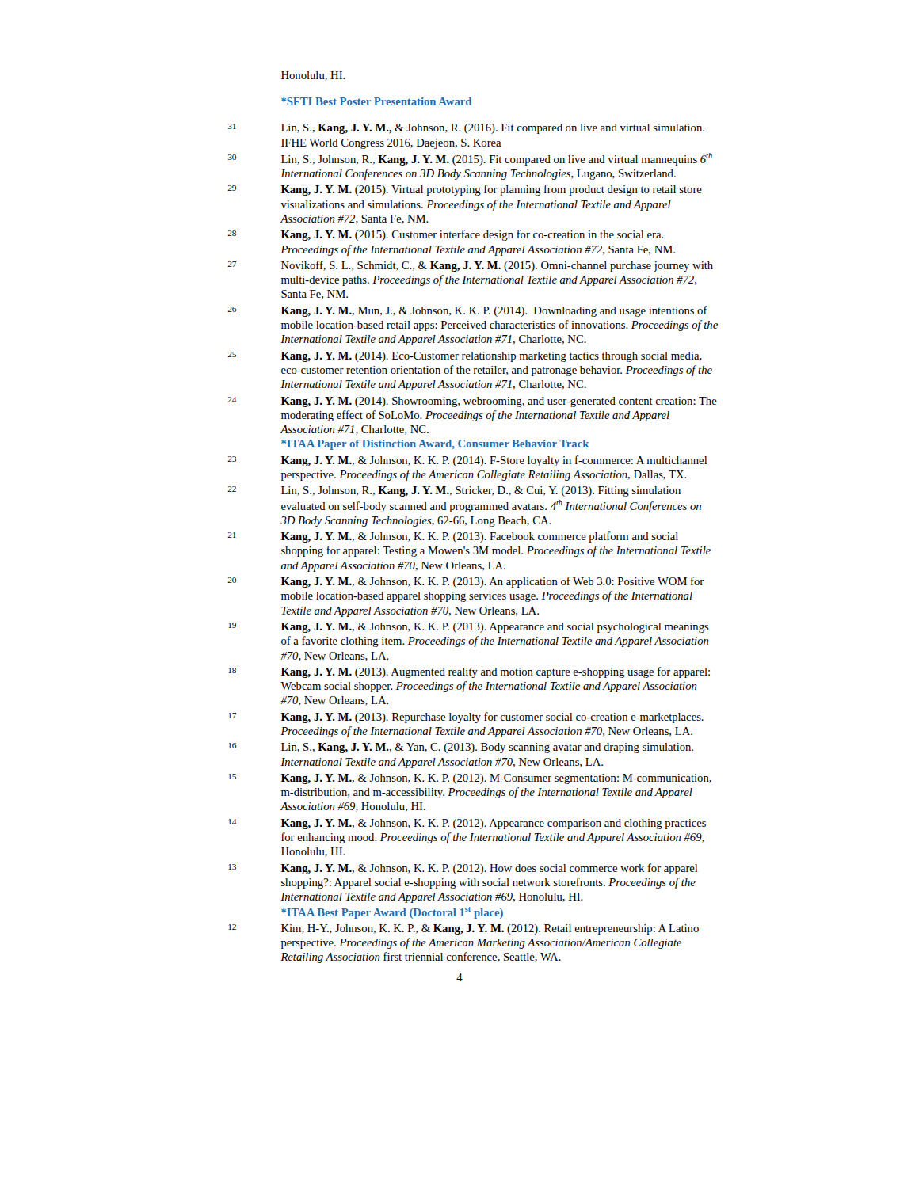Honolulu, HI.
*SFTI Best Poster Presentation Award
31 Lin, S., Kang, J. Y. M., & Johnson, R. (2016). Fit compared on live and virtual simulation. IFHE World Congress 2016, Daejeon, S. Korea
30 Lin, S., Johnson, R., Kang, J. Y. M. (2015). Fit compared on live and virtual mannequins 6th International Conferences on 3D Body Scanning Technologies, Lugano, Switzerland.
29 Kang, J. Y. M. (2015). Virtual prototyping for planning from product design to retail store visualizations and simulations. Proceedings of the International Textile and Apparel Association #72, Santa Fe, NM.
28 Kang, J. Y. M. (2015). Customer interface design for co-creation in the social era. Proceedings of the International Textile and Apparel Association #72, Santa Fe, NM.
27 Novikoff, S. L., Schmidt, C., & Kang, J. Y. M. (2015). Omni-channel purchase journey with multi-device paths. Proceedings of the International Textile and Apparel Association #72, Santa Fe, NM.
26 Kang, J. Y. M., Mun, J., & Johnson, K. K. P. (2014). Downloading and usage intentions of mobile location-based retail apps: Perceived characteristics of innovations. Proceedings of the International Textile and Apparel Association #71, Charlotte, NC.
25 Kang, J. Y. M. (2014). Eco-Customer relationship marketing tactics through social media, eco-customer retention orientation of the retailer, and patronage behavior. Proceedings of the International Textile and Apparel Association #71, Charlotte, NC.
24 Kang, J. Y. M. (2014). Showrooming, webrooming, and user-generated content creation: The moderating effect of SoLoMo. Proceedings of the International Textile and Apparel Association #71, Charlotte, NC.
*ITAA Paper of Distinction Award, Consumer Behavior Track
23 Kang, J. Y. M., & Johnson, K. K. P. (2014). F-Store loyalty in f-commerce: A multichannel perspective. Proceedings of the American Collegiate Retailing Association, Dallas, TX.
22 Lin, S., Johnson, R., Kang, J. Y. M., Stricker, D., & Cui, Y. (2013). Fitting simulation evaluated on self-body scanned and programmed avatars. 4th International Conferences on 3D Body Scanning Technologies, 62-66, Long Beach, CA.
21 Kang, J. Y. M., & Johnson, K. K. P. (2013). Facebook commerce platform and social shopping for apparel: Testing a Mowen's 3M model. Proceedings of the International Textile and Apparel Association #70, New Orleans, LA.
20 Kang, J. Y. M., & Johnson, K. K. P. (2013). An application of Web 3.0: Positive WOM for mobile location-based apparel shopping services usage. Proceedings of the International Textile and Apparel Association #70, New Orleans, LA.
19 Kang, J. Y. M., & Johnson, K. K. P. (2013). Appearance and social psychological meanings of a favorite clothing item. Proceedings of the International Textile and Apparel Association #70, New Orleans, LA.
18 Kang, J. Y. M. (2013). Augmented reality and motion capture e-shopping usage for apparel: Webcam social shopper. Proceedings of the International Textile and Apparel Association #70, New Orleans, LA.
17 Kang, J. Y. M. (2013). Repurchase loyalty for customer social co-creation e-marketplaces. Proceedings of the International Textile and Apparel Association #70, New Orleans, LA.
16 Lin, S., Kang, J. Y. M., & Yan, C. (2013). Body scanning avatar and draping simulation. International Textile and Apparel Association #70, New Orleans, LA.
15 Kang, J. Y. M., & Johnson, K. K. P. (2012). M-Consumer segmentation: M-communication, m-distribution, and m-accessibility. Proceedings of the International Textile and Apparel Association #69, Honolulu, HI.
14 Kang, J. Y. M., & Johnson, K. K. P. (2012). Appearance comparison and clothing practices for enhancing mood. Proceedings of the International Textile and Apparel Association #69, Honolulu, HI.
13 Kang, J. Y. M., & Johnson, K. K. P. (2012). How does social commerce work for apparel shopping?: Apparel social e-shopping with social network storefronts. Proceedings of the International Textile and Apparel Association #69, Honolulu, HI.
*ITAA Best Paper Award (Doctoral 1st place)
12 Kim, H-Y., Johnson, K. K. P., & Kang, J. Y. M. (2012). Retail entrepreneurship: A Latino perspective. Proceedings of the American Marketing Association/American Collegiate Retailing Association first triennial conference, Seattle, WA.
4